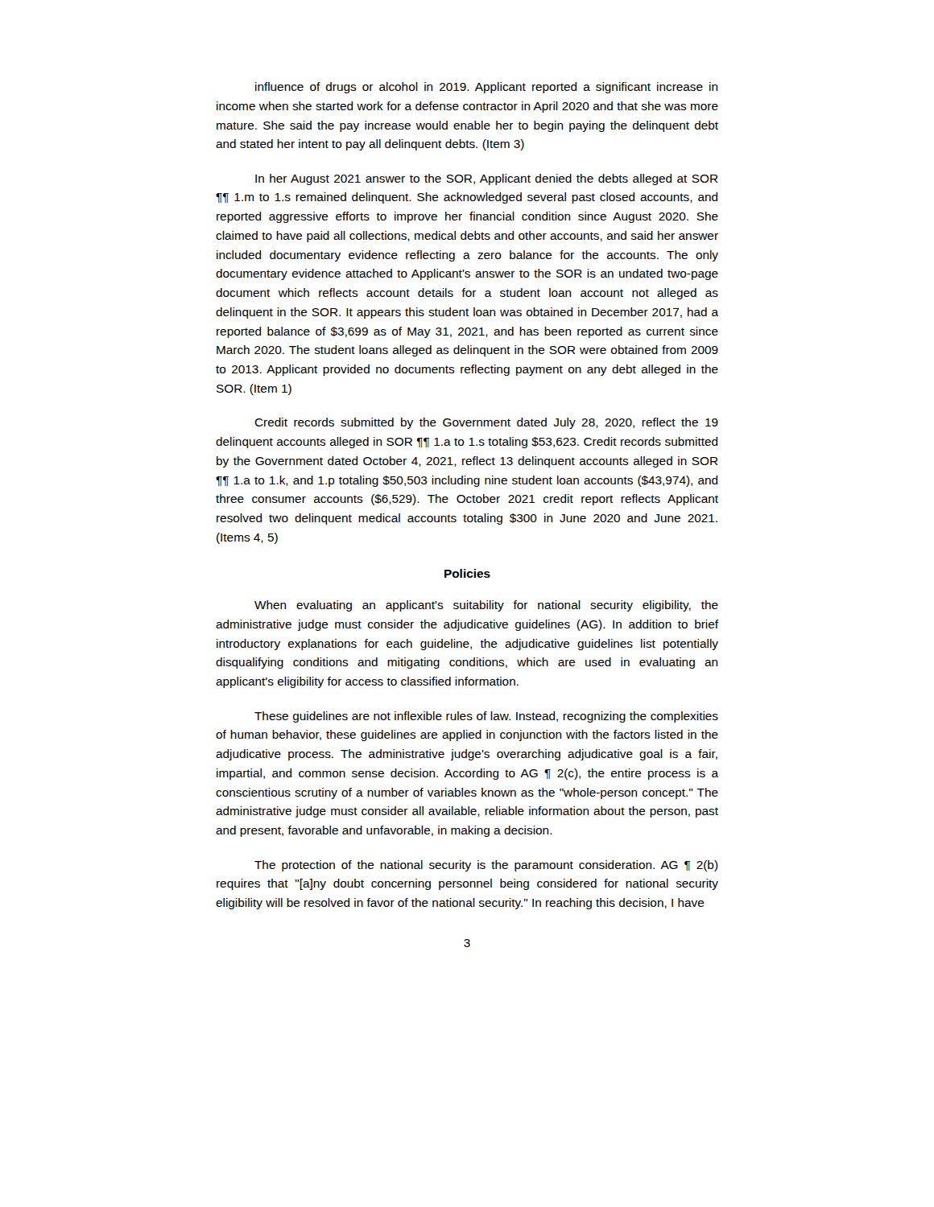influence of drugs or alcohol in 2019. Applicant reported a significant increase in income when she started work for a defense contractor in April 2020 and that she was more mature. She said the pay increase would enable her to begin paying the delinquent debt and stated her intent to pay all delinquent debts. (Item 3)
In her August 2021 answer to the SOR, Applicant denied the debts alleged at SOR ¶¶ 1.m to 1.s remained delinquent. She acknowledged several past closed accounts, and reported aggressive efforts to improve her financial condition since August 2020. She claimed to have paid all collections, medical debts and other accounts, and said her answer included documentary evidence reflecting a zero balance for the accounts. The only documentary evidence attached to Applicant's answer to the SOR is an undated two-page document which reflects account details for a student loan account not alleged as delinquent in the SOR. It appears this student loan was obtained in December 2017, had a reported balance of $3,699 as of May 31, 2021, and has been reported as current since March 2020. The student loans alleged as delinquent in the SOR were obtained from 2009 to 2013. Applicant provided no documents reflecting payment on any debt alleged in the SOR. (Item 1)
Credit records submitted by the Government dated July 28, 2020, reflect the 19 delinquent accounts alleged in SOR ¶¶ 1.a to 1.s totaling $53,623. Credit records submitted by the Government dated October 4, 2021, reflect 13 delinquent accounts alleged in SOR ¶¶ 1.a to 1.k, and 1.p totaling $50,503 including nine student loan accounts ($43,974), and three consumer accounts ($6,529). The October 2021 credit report reflects Applicant resolved two delinquent medical accounts totaling $300 in June 2020 and June 2021. (Items 4, 5)
Policies
When evaluating an applicant's suitability for national security eligibility, the administrative judge must consider the adjudicative guidelines (AG). In addition to brief introductory explanations for each guideline, the adjudicative guidelines list potentially disqualifying conditions and mitigating conditions, which are used in evaluating an applicant's eligibility for access to classified information.
These guidelines are not inflexible rules of law. Instead, recognizing the complexities of human behavior, these guidelines are applied in conjunction with the factors listed in the adjudicative process. The administrative judge's overarching adjudicative goal is a fair, impartial, and common sense decision. According to AG ¶ 2(c), the entire process is a conscientious scrutiny of a number of variables known as the "whole-person concept." The administrative judge must consider all available, reliable information about the person, past and present, favorable and unfavorable, in making a decision.
The protection of the national security is the paramount consideration. AG ¶ 2(b) requires that "[a]ny doubt concerning personnel being considered for national security eligibility will be resolved in favor of the national security." In reaching this decision, I have
3